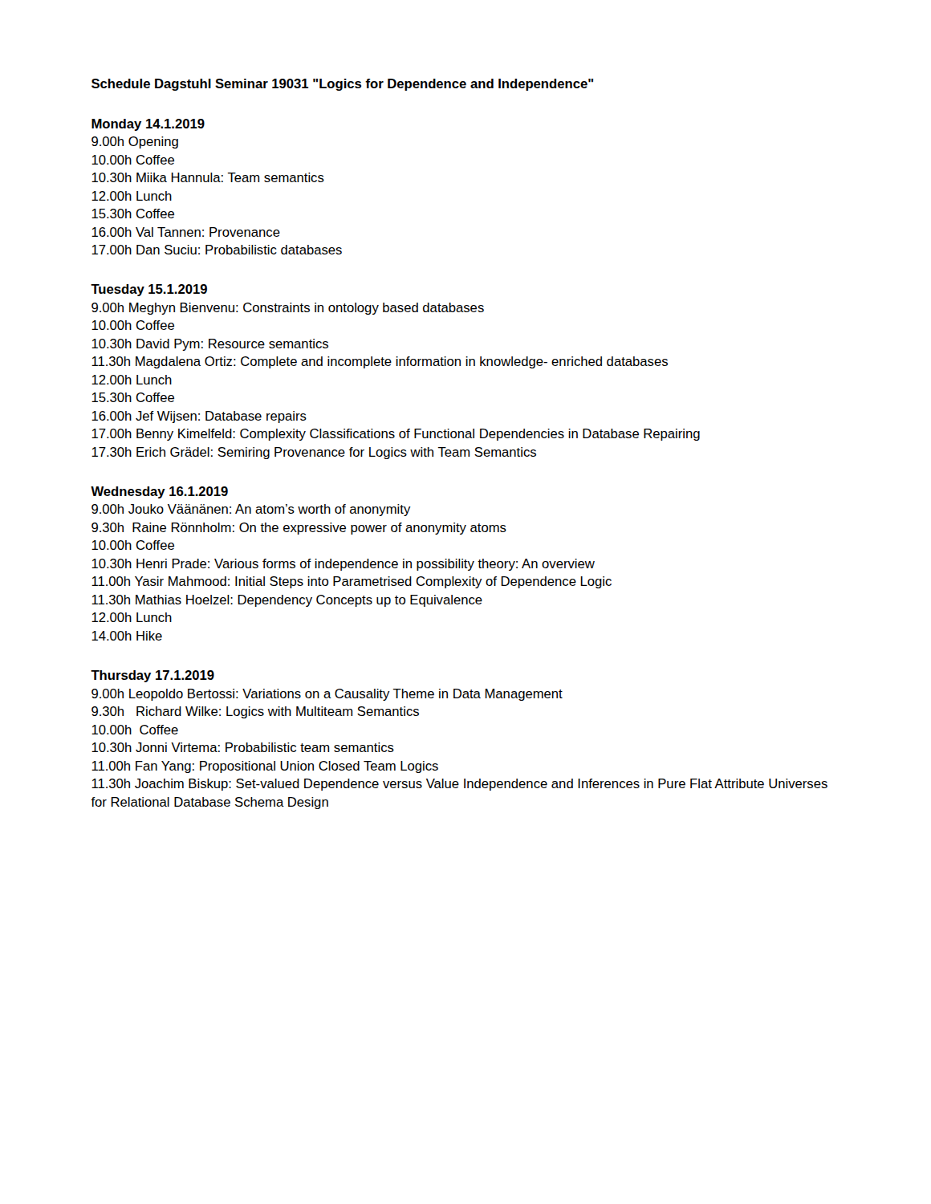Schedule Dagstuhl Seminar 19031 "Logics for Dependence and Independence"
Monday 14.1.2019
9.00h Opening
10.00h Coffee
10.30h Miika Hannula: Team semantics
12.00h Lunch
15.30h Coffee
16.00h Val Tannen: Provenance
17.00h Dan Suciu: Probabilistic databases
Tuesday 15.1.2019
9.00h Meghyn Bienvenu: Constraints in ontology based databases
10.00h Coffee
10.30h David Pym: Resource semantics
11.30h Magdalena Ortiz: Complete and incomplete information in knowledge- enriched databases
12.00h Lunch
15.30h Coffee
16.00h Jef Wijsen: Database repairs
17.00h Benny Kimelfeld: Complexity Classifications of Functional Dependencies in Database Repairing
17.30h Erich Grädel: Semiring Provenance for Logics with Team Semantics
Wednesday 16.1.2019
9.00h Jouko Väänänen: An atom’s worth of anonymity
9.30h Raine Rönnholm: On the expressive power of anonymity atoms
10.00h Coffee
10.30h Henri Prade: Various forms of independence in possibility theory: An overview
11.00h Yasir Mahmood: Initial Steps into Parametrised Complexity of Dependence Logic
11.30h Mathias Hoelzel: Dependency Concepts up to Equivalence
12.00h Lunch
14.00h Hike
Thursday 17.1.2019
9.00h Leopoldo Bertossi: Variations on a Causality Theme in Data Management
9.30h Richard Wilke: Logics with Multiteam Semantics
10.00h Coffee
10.30h Jonni Virtema: Probabilistic team semantics
11.00h Fan Yang: Propositional Union Closed Team Logics
11.30h Joachim Biskup: Set-valued Dependence versus Value Independence and Inferences in Pure Flat Attribute Universes for Relational Database Schema Design